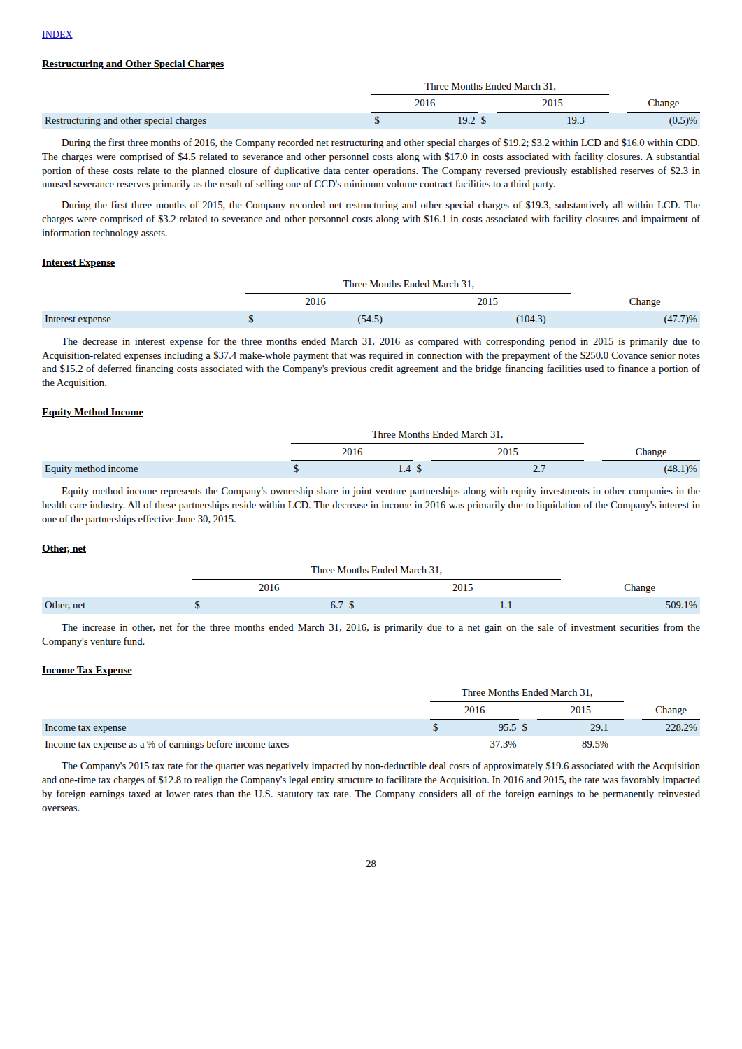INDEX
Restructuring and Other Special Charges
| | Three Months Ended March 31, | | |
| | 2016 | | 2015 | | Change |
| Restructuring and other special charges | $ | 19.2 | $ | 19.3 | | | (0.5)% |
During the first three months of 2016, the Company recorded net restructuring and other special charges of $19.2; $3.2 within LCD and $16.0 within CDD. The charges were comprised of $4.5 related to severance and other personnel costs along with $17.0 in costs associated with facility closures. A substantial portion of these costs relate to the planned closure of duplicative data center operations. The Company reversed previously established reserves of $2.3 in unused severance reserves primarily as the result of selling one of CCD's minimum volume contract facilities to a third party.
During the first three months of 2015, the Company recorded net restructuring and other special charges of $19.3, substantively all within LCD. The charges were comprised of $3.2 related to severance and other personnel costs along with $16.1 in costs associated with facility closures and impairment of information technology assets.
Interest Expense
| | Three Months Ended March 31, | | |
| | 2016 | | 2015 | | Change |
| Interest expense | $ | (54.5) | | (104.3) | | | (47.7)% |
The decrease in interest expense for the three months ended March 31, 2016 as compared with corresponding period in 2015 is primarily due to Acquisition-related expenses including a $37.4 make-whole payment that was required in connection with the prepayment of the $250.0 Covance senior notes and $15.2 of deferred financing costs associated with the Company's previous credit agreement and the bridge financing facilities used to finance a portion of the Acquisition.
Equity Method Income
| | Three Months Ended March 31, | | |
| | 2016 | | 2015 | | Change |
| Equity method income | $ | 1.4 | $ | 2.7 | | | (48.1)% |
Equity method income represents the Company's ownership share in joint venture partnerships along with equity investments in other companies in the health care industry. All of these partnerships reside within LCD. The decrease in income in 2016 was primarily due to liquidation of the Company's interest in one of the partnerships effective June 30, 2015.
Other, net
| | Three Months Ended March 31, | | |
| | 2016 | | 2015 | | Change |
| Other, net | $ | 6.7 | $ | 1.1 | | | 509.1% |
The increase in other, net for the three months ended March 31, 2016, is primarily due to a net gain on the sale of investment securities from the Company's venture fund.
Income Tax Expense
| | Three Months Ended March 31, | | |
| | 2016 | | 2015 | | Change |
| Income tax expense | $ | 95.5 | $ | 29.1 | | | 228.2% |
| Income tax expense as a % of earnings before income taxes | | 37.3% | | 89.5% | | | |
The Company's 2015 tax rate for the quarter was negatively impacted by non-deductible deal costs of approximately $19.6 associated with the Acquisition and one-time tax charges of $12.8 to realign the Company's legal entity structure to facilitate the Acquisition. In 2016 and 2015, the rate was favorably impacted by foreign earnings taxed at lower rates than the U.S. statutory tax rate. The Company considers all of the foreign earnings to be permanently reinvested overseas.
28